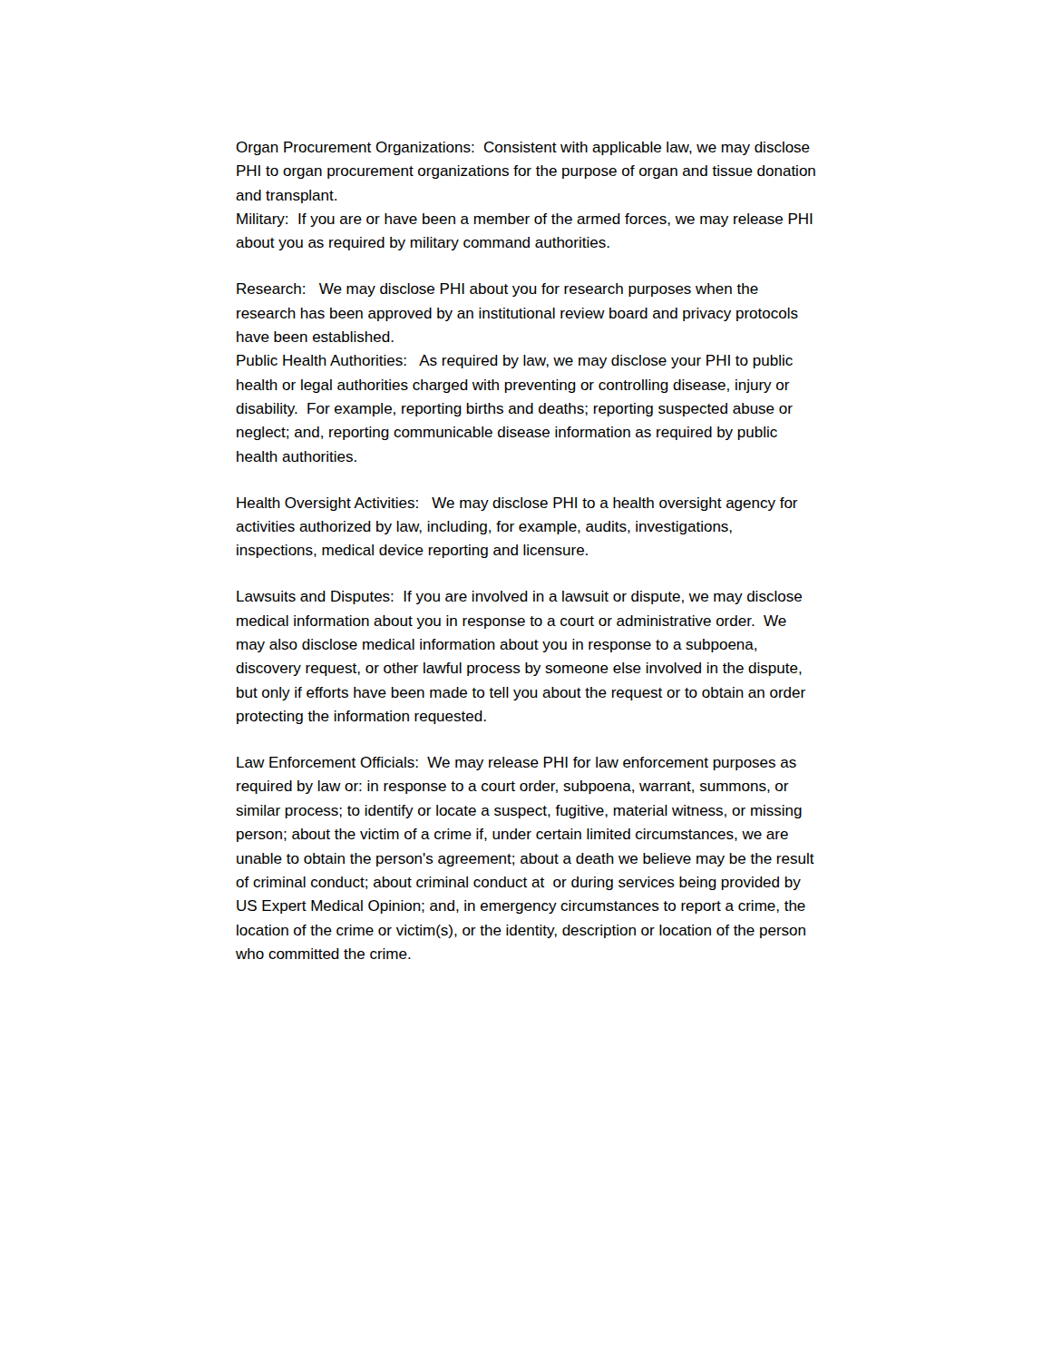Organ Procurement Organizations: Consistent with applicable law, we may disclose PHI to organ procurement organizations for the purpose of organ and tissue donation and transplant.
Military: If you are or have been a member of the armed forces, we may release PHI about you as required by military command authorities.
Research: We may disclose PHI about you for research purposes when the research has been approved by an institutional review board and privacy protocols have been established.
Public Health Authorities: As required by law, we may disclose your PHI to public health or legal authorities charged with preventing or controlling disease, injury or disability. For example, reporting births and deaths; reporting suspected abuse or neglect; and, reporting communicable disease information as required by public health authorities.
Health Oversight Activities: We may disclose PHI to a health oversight agency for activities authorized by law, including, for example, audits, investigations, inspections, medical device reporting and licensure.
Lawsuits and Disputes: If you are involved in a lawsuit or dispute, we may disclose medical information about you in response to a court or administrative order. We may also disclose medical information about you in response to a subpoena, discovery request, or other lawful process by someone else involved in the dispute, but only if efforts have been made to tell you about the request or to obtain an order protecting the information requested.
Law Enforcement Officials: We may release PHI for law enforcement purposes as required by law or: in response to a court order, subpoena, warrant, summons, or similar process; to identify or locate a suspect, fugitive, material witness, or missing person; about the victim of a crime if, under certain limited circumstances, we are unable to obtain the person's agreement; about a death we believe may be the result of criminal conduct; about criminal conduct at or during services being provided by US Expert Medical Opinion; and, in emergency circumstances to report a crime, the location of the crime or victim(s), or the identity, description or location of the person who committed the crime.